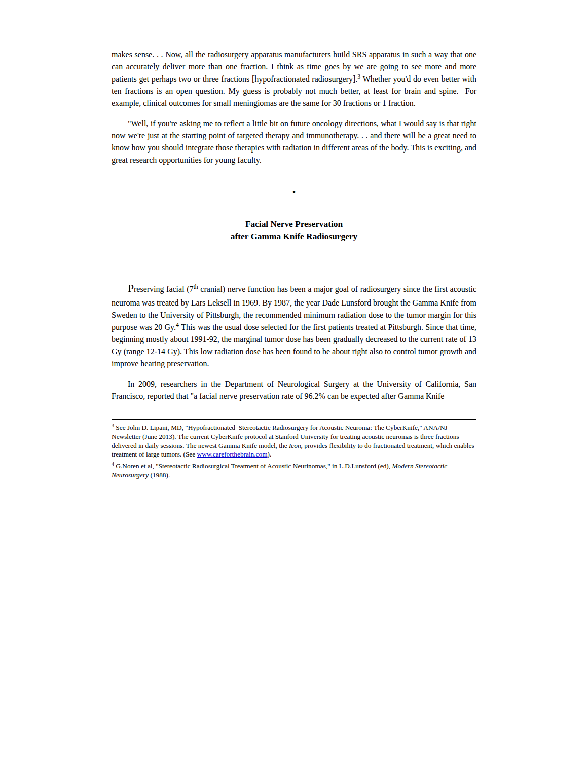makes sense. . . Now, all the radiosurgery apparatus manufacturers build SRS apparatus in such a way that one can accurately deliver more than one fraction. I think as time goes by we are going to see more and more patients get perhaps two or three fractions [hypofractionated radiosurgery].3 Whether you'd do even better with ten fractions is an open question. My guess is probably not much better, at least for brain and spine. For example, clinical outcomes for small meningiomas are the same for 30 fractions or 1 fraction.
"Well, if you're asking me to reflect a little bit on future oncology directions, what I would say is that right now we're just at the starting point of targeted therapy and immunotherapy. . . and there will be a great need to know how you should integrate those therapies with radiation in different areas of the body. This is exciting, and great research opportunities for young faculty.
•
Facial Nerve Preservation
after Gamma Knife Radiosurgery
Preserving facial (7th cranial) nerve function has been a major goal of radiosurgery since the first acoustic neuroma was treated by Lars Leksell in 1969. By 1987, the year Dade Lunsford brought the Gamma Knife from Sweden to the University of Pittsburgh, the recommended minimum radiation dose to the tumor margin for this purpose was 20 Gy.4 This was the usual dose selected for the first patients treated at Pittsburgh. Since that time, beginning mostly about 1991-92, the marginal tumor dose has been gradually decreased to the current rate of 13 Gy (range 12-14 Gy). This low radiation dose has been found to be about right also to control tumor growth and improve hearing preservation.
In 2009, researchers in the Department of Neurological Surgery at the University of California, San Francisco, reported that "a facial nerve preservation rate of 96.2% can be expected after Gamma Knife
3 See John D. Lipani, MD, "Hypofractionated Stereotactic Radiosurgery for Acoustic Neuroma: The CyberKnife," ANA/NJ Newsletter (June 2013). The current CyberKnife protocol at Stanford University for treating acoustic neuromas is three fractions delivered in daily sessions. The newest Gamma Knife model, the Icon, provides flexibility to do fractionated treatment, which enables treatment of large tumors. (See www.careforthebrain.com).
4 G.Noren et al, "Stereotactic Radiosurgical Treatment of Acoustic Neurinomas," in L.D.Lunsford (ed), Modern Stereotactic Neurosurgery (1988).